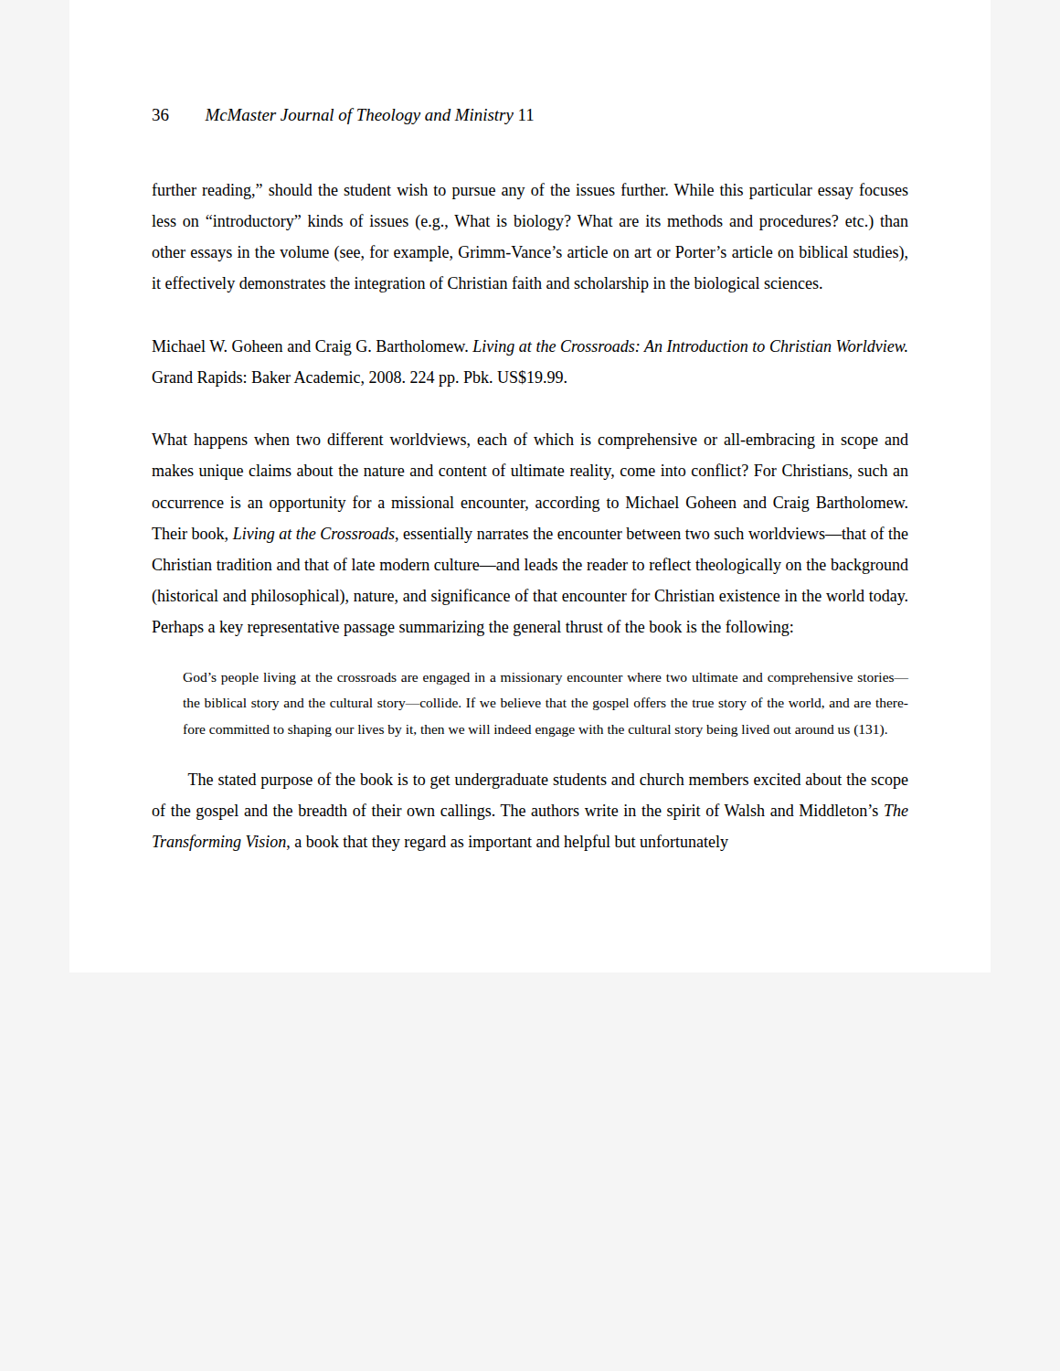36 McMaster Journal of Theology and Ministry 11
further reading,” should the student wish to pursue any of the issues further. While this particular essay focuses less on “introductory” kinds of issues (e.g., What is biology? What are its methods and procedures? etc.) than other essays in the volume (see, for example, Grimm-Vance’s article on art or Porter’s article on biblical studies), it effectively demonstrates the integration of Christian faith and scholarship in the biological sciences.
Michael W. Goheen and Craig G. Bartholomew. Living at the Crossroads: An Introduction to Christian Worldview. Grand Rapids: Baker Academic, 2008. 224 pp. Pbk. US$19.99.
What happens when two different worldviews, each of which is comprehensive or all-embracing in scope and makes unique claims about the nature and content of ultimate reality, come into conflict? For Christians, such an occurrence is an opportunity for a missional encounter, according to Michael Goheen and Craig Bartholomew. Their book, Living at the Crossroads, essentially narrates the encounter between two such worldviews—that of the Christian tradition and that of late modern culture—and leads the reader to reflect theologically on the background (historical and philosophical), nature, and significance of that encounter for Christian existence in the world today. Perhaps a key representative passage summarizing the general thrust of the book is the following:
God’s people living at the crossroads are engaged in a missionary encounter where two ultimate and comprehensive stories—the biblical story and the cultural story—collide. If we believe that the gospel offers the true story of the world, and are therefore committed to shaping our lives by it, then we will indeed engage with the cultural story being lived out around us (131).
The stated purpose of the book is to get undergraduate students and church members excited about the scope of the gospel and the breadth of their own callings. The authors write in the spirit of Walsh and Middleton’s The Transforming Vision, a book that they regard as important and helpful but unfortunately